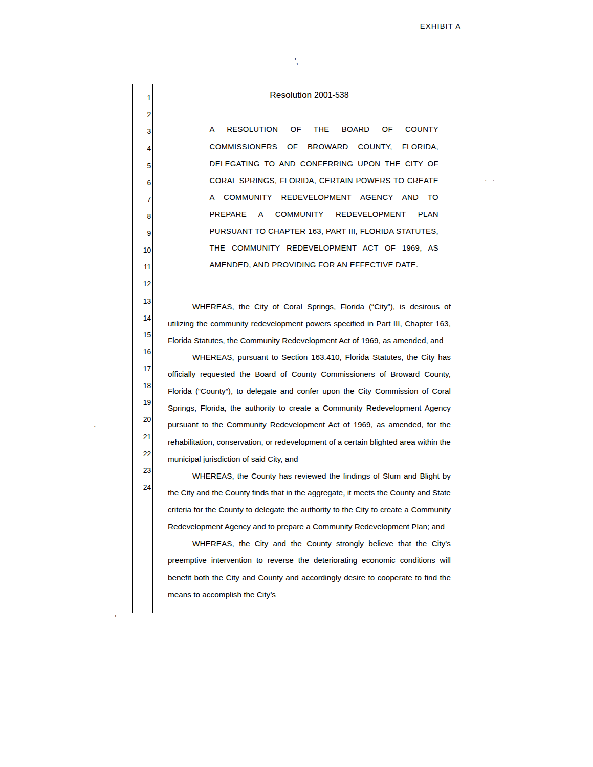EXHIBIT A
',
1
2
3
4
5
6
7
8
9
10
11
12
13
14
15
16
17
18
19
20
21
22
23
24
Resolution 2001-538
A RESOLUTION OF THE BOARD OF COUNTY COMMISSIONERS OF BROWARD COUNTY, FLORIDA, DELEGATING TO AND CONFERRING UPON THE CITY OF CORAL SPRINGS, FLORIDA, CERTAIN POWERS TO CREATE A COMMUNITY REDEVELOPMENT AGENCY AND TO PREPARE A COMMUNITY REDEVELOPMENT PLAN PURSUANT TO CHAPTER 163, PART III, FLORIDA STATUTES, THE COMMUNITY REDEVELOPMENT ACT OF 1969, AS AMENDED, AND PROVIDING FOR AN EFFECTIVE DATE.
WHEREAS, the City of Coral Springs, Florida (“City”), is desirous of utilizing the community redevelopment powers specified in Part III, Chapter 163, Florida Statutes, the Community Redevelopment Act of 1969, as amended, and
WHEREAS, pursuant to Section 163.410, Florida Statutes, the City has officially requested the Board of County Commissioners of Broward County, Florida (“County”), to delegate and confer upon the City Commission of Coral Springs, Florida, the authority to create a Community Redevelopment Agency pursuant to the Community Redevelopment Act of 1969, as amended, for the rehabilitation, conservation, or redevelopment of a certain blighted area within the municipal jurisdiction of said City, and
WHEREAS, the County has reviewed the findings of Slum and Blight by the City and the County finds that in the aggregate, it meets the County and State criteria for the County to delegate the authority to the City to create a Community Redevelopment Agency and to prepare a Community Redevelopment Plan; and
WHEREAS, the City and the County strongly believe that the City’s preemptive intervention to reverse the deteriorating economic conditions will benefit both the City and County and accordingly desire to cooperate to find the means to accomplish the City’s
. .
.
'